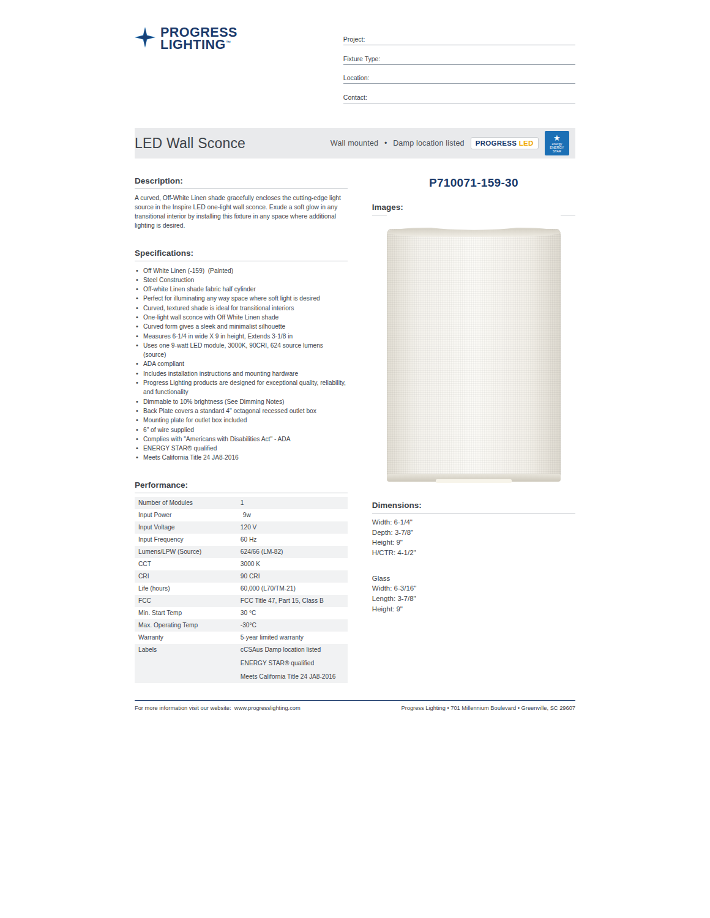PROGRESS LIGHTING™
Project:
Fixture Type:
Location:
Contact:
LED Wall Sconce
Wall mounted • Damp location listed
PROGRESS LED
★
energy
ENERGY STAR
Description:
A curved, Off-White Linen shade gracefully encloses the cutting-edge light source in the Inspire LED one-light wall sconce. Exude a soft glow in any transitional interior by installing this fixture in any space where additional lighting is desired.
Specifications:
Off White Linen (-159) (Painted)
Steel Construction
Off-white Linen shade fabric half cylinder
Perfect for illuminating any way space where soft light is desired
Curved, textured shade is ideal for transitional interiors
One-light wall sconce with Off White Linen shade
Curved form gives a sleek and minimalist silhouette
Measures 6-1/4 in wide X 9 in height, Extends 3-1/8 in
Uses one 9-watt LED module, 3000K, 90CRI, 624 source lumens (source)
ADA compliant
Includes installation instructions and mounting hardware
Progress Lighting products are designed for exceptional quality, reliability, and functionality
Dimmable to 10% brightness (See Dimming Notes)
Back Plate covers a standard 4" octagonal recessed outlet box
Mounting plate for outlet box included
6" of wire supplied
Complies with "Americans with Disabilities Act" - ADA
ENERGY STAR® qualified
Meets California Title 24 JA8-2016
Performance:
| Number of Modules | 1 |
| Input Power | 9w |
| Input Voltage | 120 V |
| Input Frequency | 60 Hz |
| Lumens/LPW (Source) | 624/66 (LM-82) |
| CCT | 3000 K |
| CRI | 90 CRI |
| Life (hours) | 60,000 (L70/TM-21) |
| FCC | FCC Title 47, Part 15, Class B |
| Min. Start Temp | 30 °C |
| Max. Operating Temp | -30°C |
| Warranty | 5-year limited warranty |
| Labels | cCSAus Damp location listed ENERGY STAR® qualified Meets California Title 24 JA8-2016 |
P710071-159-30
Images:
Dimensions:
Width: 6-1/4"
Depth: 3-7/8"
Height: 9"
H/CTR: 4-1/2"
Glass
Width: 6-3/16"
Length: 3-7/8"
Height: 9"
For more information visit our website: www.progresslighting.com
Progress Lighting • 701 Millennium Boulevard • Greenville, SC 29607